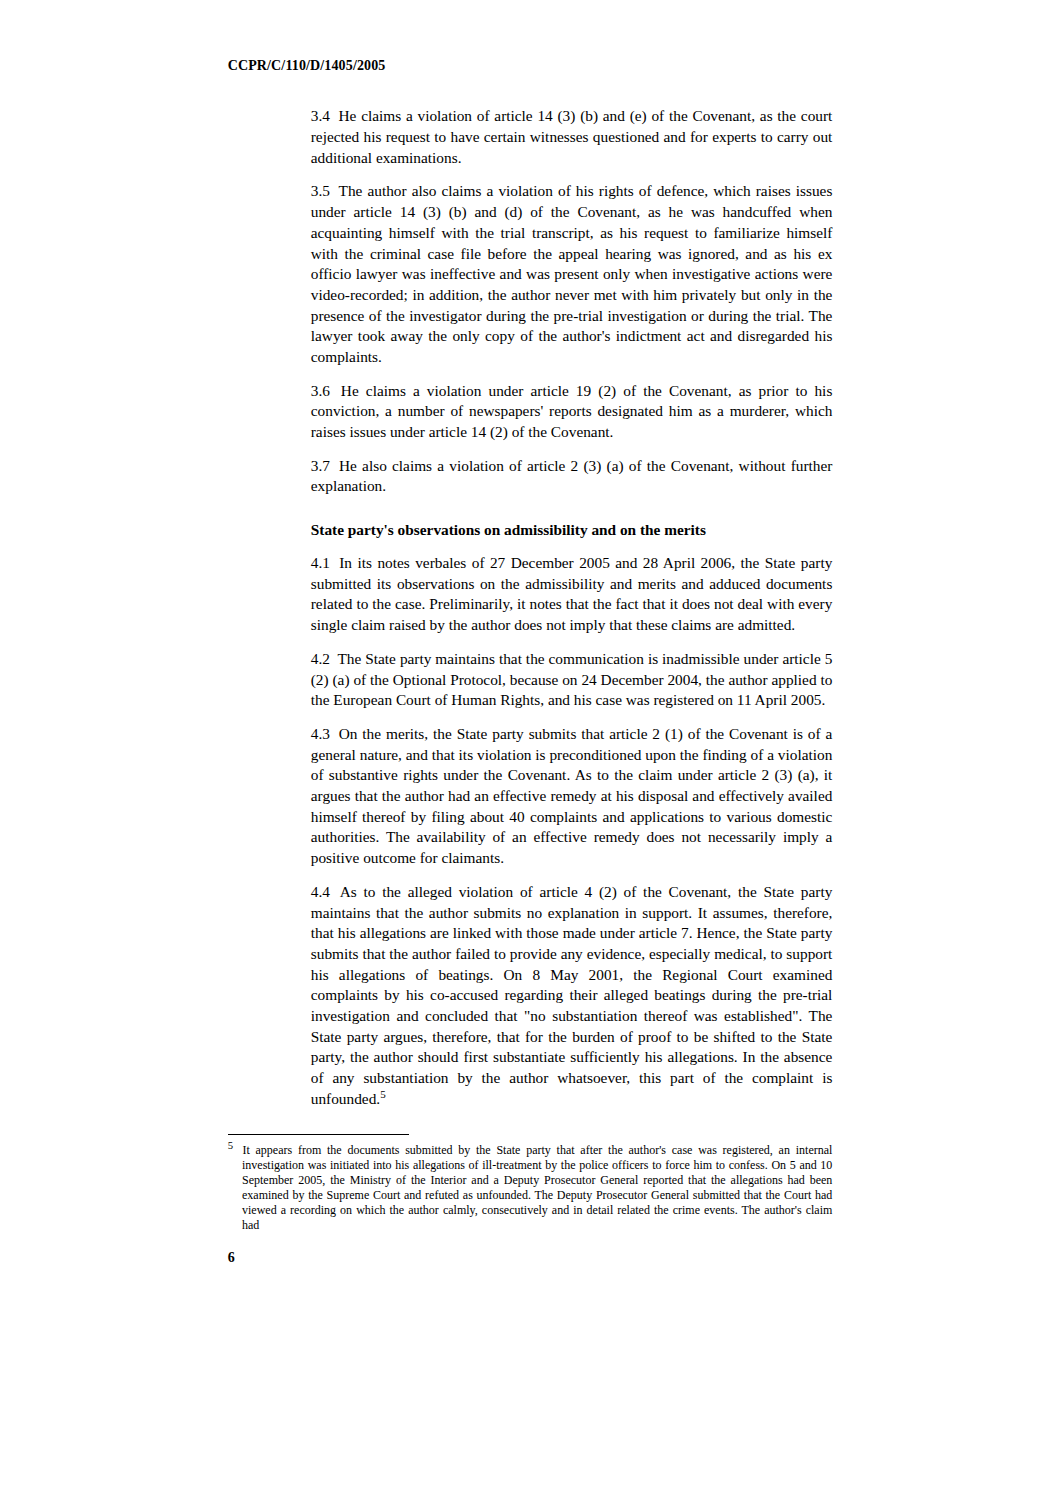CCPR/C/110/D/1405/2005
3.4 He claims a violation of article 14 (3) (b) and (e) of the Covenant, as the court rejected his request to have certain witnesses questioned and for experts to carry out additional examinations.
3.5 The author also claims a violation of his rights of defence, which raises issues under article 14 (3) (b) and (d) of the Covenant, as he was handcuffed when acquainting himself with the trial transcript, as his request to familiarize himself with the criminal case file before the appeal hearing was ignored, and as his ex officio lawyer was ineffective and was present only when investigative actions were video-recorded; in addition, the author never met with him privately but only in the presence of the investigator during the pre-trial investigation or during the trial. The lawyer took away the only copy of the author's indictment act and disregarded his complaints.
3.6 He claims a violation under article 19 (2) of the Covenant, as prior to his conviction, a number of newspapers' reports designated him as a murderer, which raises issues under article 14 (2) of the Covenant.
3.7 He also claims a violation of article 2 (3) (a) of the Covenant, without further explanation.
State party's observations on admissibility and on the merits
4.1 In its notes verbales of 27 December 2005 and 28 April 2006, the State party submitted its observations on the admissibility and merits and adduced documents related to the case. Preliminarily, it notes that the fact that it does not deal with every single claim raised by the author does not imply that these claims are admitted.
4.2 The State party maintains that the communication is inadmissible under article 5 (2) (a) of the Optional Protocol, because on 24 December 2004, the author applied to the European Court of Human Rights, and his case was registered on 11 April 2005.
4.3 On the merits, the State party submits that article 2 (1) of the Covenant is of a general nature, and that its violation is preconditioned upon the finding of a violation of substantive rights under the Covenant. As to the claim under article 2 (3) (a), it argues that the author had an effective remedy at his disposal and effectively availed himself thereof by filing about 40 complaints and applications to various domestic authorities. The availability of an effective remedy does not necessarily imply a positive outcome for claimants.
4.4 As to the alleged violation of article 4 (2) of the Covenant, the State party maintains that the author submits no explanation in support. It assumes, therefore, that his allegations are linked with those made under article 7. Hence, the State party submits that the author failed to provide any evidence, especially medical, to support his allegations of beatings. On 8 May 2001, the Regional Court examined complaints by his co-accused regarding their alleged beatings during the pre-trial investigation and concluded that "no substantiation thereof was established". The State party argues, therefore, that for the burden of proof to be shifted to the State party, the author should first substantiate sufficiently his allegations. In the absence of any substantiation by the author whatsoever, this part of the complaint is unfounded.5
5 It appears from the documents submitted by the State party that after the author's case was registered, an internal investigation was initiated into his allegations of ill-treatment by the police officers to force him to confess. On 5 and 10 September 2005, the Ministry of the Interior and a Deputy Prosecutor General reported that the allegations had been examined by the Supreme Court and refuted as unfounded. The Deputy Prosecutor General submitted that the Court had viewed a recording on which the author calmly, consecutively and in detail related the crime events. The author's claim had
6